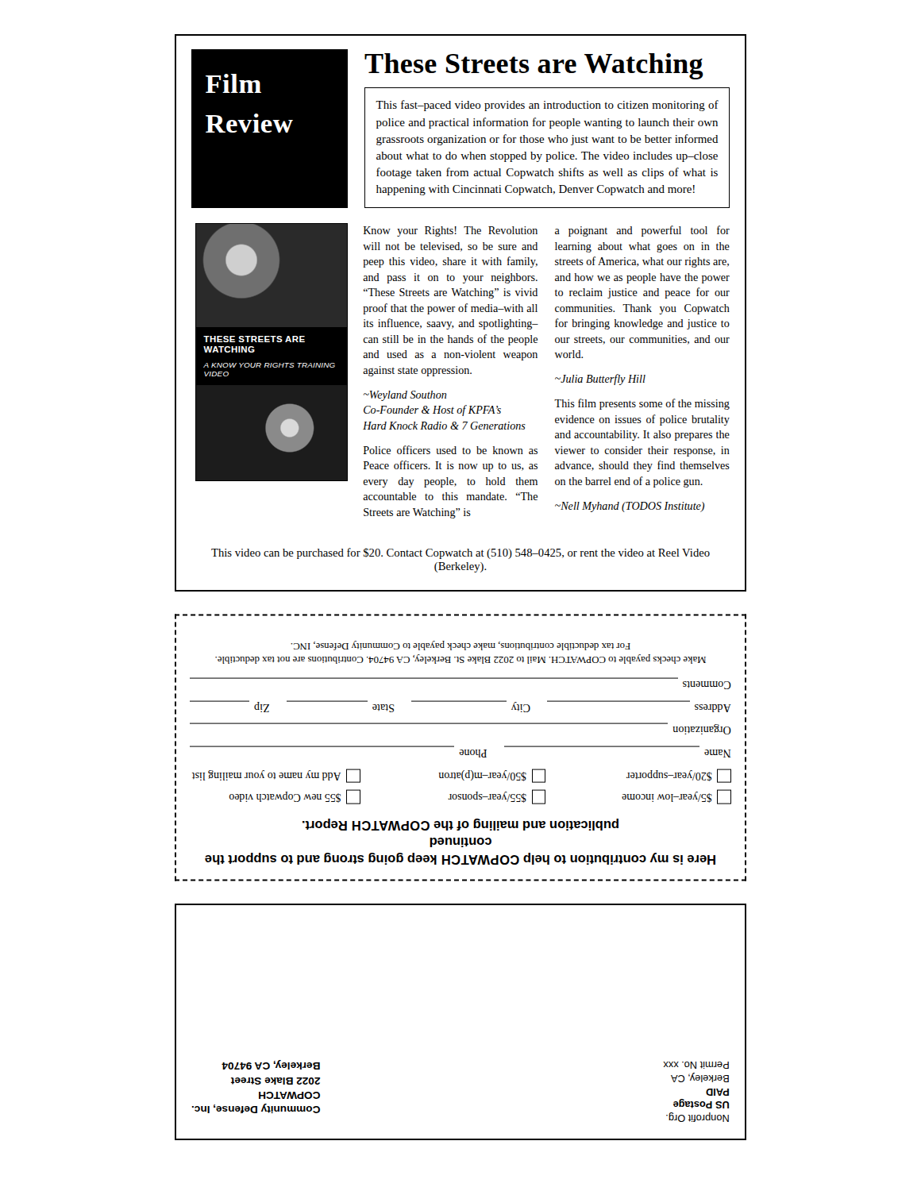Film
Review
These Streets are Watching
This fast–paced video provides an introduction to citizen monitoring of police and practical information for people wanting to launch their own grassroots organization or for those who just want to be better informed about what to do when stopped by police. The video includes up–close footage taken from actual Copwatch shifts as well as clips of what is happening with Cincinnati Copwatch, Denver Copwatch and more!
THESE STREETS ARE WATCHING
A KNOW YOUR RIGHTS TRAINING VIDEO
Know your Rights! The Revolution will not be televised, so be sure and peep this video, share it with family, and pass it on to your neighbors. “These Streets are Watching” is vivid proof that the power of media–with all its influence, saavy, and spotlighting–can still be in the hands of the people and used as a non-violent weapon against state oppression.
~Weyland Southon Co-Founder & Host of KPFA’s Hard Knock Radio & 7 Generations
Police officers used to be known as Peace officers. It is now up to us, as every day people, to hold them accountable to this mandate. “The Streets are Watching” is
a poignant and powerful tool for learning about what goes on in the streets of America, what our rights are, and how we as people have the power to reclaim justice and peace for our communities. Thank you Copwatch for bringing knowledge and justice to our streets, our communities, and our world.
~Julia Butterfly Hill
This film presents some of the missing evidence on issues of police brutality and accountability. It also prepares the viewer to consider their response, in advance, should they find themselves on the barrel end of a police gun.
~Nell Myhand (TODOS Institute)
This video can be purchased for $20. Contact Copwatch at (510) 548–0425, or rent the video at Reel Video (Berkeley).
Here is my contribution to help COPWATCH keep going strong and to support the continued
publication and mailing of the COPWATCH Report.
$5/year–low income
$55/year–sponsor
$55 new Copwatch video
$20/year–supporter
$50/year–m(p)atron
Add my name to your mailing list
Name
Phone
Organization
Address
City
State
Zip
Comments
Make checks payable to COPWATCH. Mail to 2022 Blake St. Berkeley, CA 94704. Contributions are not tax deductible.
For tax deductible contributions, make check payable to Community Defense, INC.
Nonprofit Org.
US Postage
PAID
Berkeley, CA
Permit No. xxx
Community Defense, Inc.
COPWATCH
2022 Blake Street
Berkeley, CA 94704